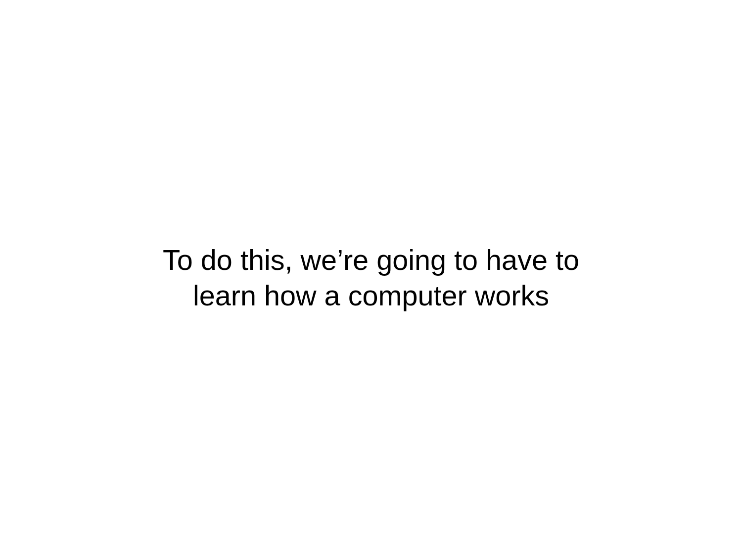To do this, we’re going to have to learn how a computer works